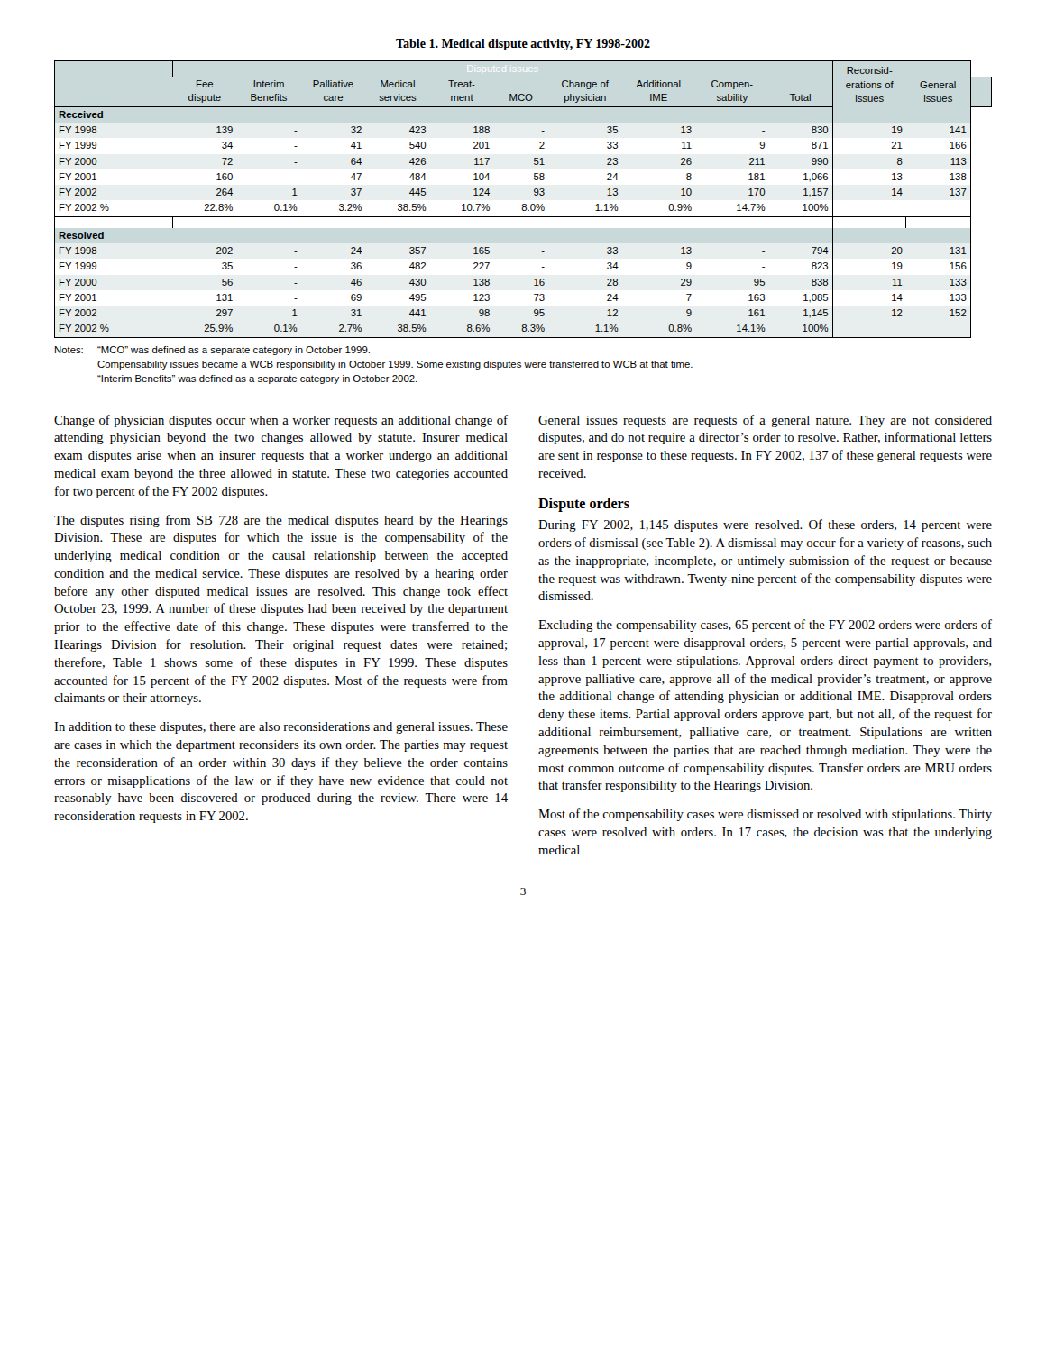Table 1. Medical dispute activity, FY 1998-2002
| | Disputed issues | Reconsid- erations of issues | General issues |
| | Fee dispute | Interim Benefits | Palliative care | Medical services | Treat- ment | MCO | Change of physician | Additional IME | Compen- sability | Total | | |
| Received | | | | | | | | | | | | |
| FY 1998 | 139 | - | 32 | 423 | 188 | - | 35 | 13 | - | 830 | 19 | 141 |
| FY 1999 | 34 | - | 41 | 540 | 201 | 2 | 33 | 11 | 9 | 871 | 21 | 166 |
| FY 2000 | 72 | - | 64 | 426 | 117 | 51 | 23 | 26 | 211 | 990 | 8 | 113 |
| FY 2001 | 160 | - | 47 | 484 | 104 | 58 | 24 | 8 | 181 | 1,066 | 13 | 138 |
| FY 2002 | 264 | 1 | 37 | 445 | 124 | 93 | 13 | 10 | 170 | 1,157 | 14 | 137 |
| FY 2002 % | 22.8% | 0.1% | 3.2% | 38.5% | 10.7% | 8.0% | 1.1% | 0.9% | 14.7% | 100% | | |
| Resolved | | | | | | | | | | | | |
| FY 1998 | 202 | - | 24 | 357 | 165 | - | 33 | 13 | - | 794 | 20 | 131 |
| FY 1999 | 35 | - | 36 | 482 | 227 | - | 34 | 9 | - | 823 | 19 | 156 |
| FY 2000 | 56 | - | 46 | 430 | 138 | 16 | 28 | 29 | 95 | 838 | 11 | 133 |
| FY 2001 | 131 | - | 69 | 495 | 123 | 73 | 24 | 7 | 163 | 1,085 | 14 | 133 |
| FY 2002 | 297 | 1 | 31 | 441 | 98 | 95 | 12 | 9 | 161 | 1,145 | 12 | 152 |
| FY 2002 % | 25.9% | 0.1% | 2.7% | 38.5% | 8.6% | 8.3% | 1.1% | 0.8% | 14.1% | 100% | | |
Notes:“MCO” was defined as a separate category in October 1999.
Compensability issues became a WCB responsibility in October 1999. Some existing disputes were transferred to WCB at that time.
“Interim Benefits” was defined as a separate category in October 2002.
Change of physician disputes occur when a worker requests an additional change of attending physician beyond the two changes allowed by statute. Insurer medical exam disputes arise when an insurer requests that a worker undergo an additional medical exam beyond the three allowed in statute. These two categories accounted for two percent of the FY 2002 disputes.
The disputes rising from SB 728 are the medical disputes heard by the Hearings Division. These are disputes for which the issue is the compensability of the underlying medical condition or the causal relationship between the accepted condition and the medical service. These disputes are resolved by a hearing order before any other disputed medical issues are resolved. This change took effect October 23, 1999. A number of these disputes had been received by the department prior to the effective date of this change. These disputes were transferred to the Hearings Division for resolution. Their original request dates were retained; therefore, Table 1 shows some of these disputes in FY 1999. These disputes accounted for 15 percent of the FY 2002 disputes. Most of the requests were from claimants or their attorneys.
In addition to these disputes, there are also reconsiderations and general issues. These are cases in which the department reconsiders its own order. The parties may request the reconsideration of an order within 30 days if they believe the order contains errors or misapplications of the law or if they have new evidence that could not reasonably have been discovered or produced during the review. There were 14 reconsideration requests in FY 2002.
General issues requests are requests of a general nature. They are not considered disputes, and do not require a director’s order to resolve. Rather, informational letters are sent in response to these requests. In FY 2002, 137 of these general requests were received.
Dispute orders
During FY 2002, 1,145 disputes were resolved. Of these orders, 14 percent were orders of dismissal (see Table 2). A dismissal may occur for a variety of reasons, such as the inappropriate, incomplete, or untimely submission of the request or because the request was withdrawn. Twenty-nine percent of the compensability disputes were dismissed.
Excluding the compensability cases, 65 percent of the FY 2002 orders were orders of approval, 17 percent were disapproval orders, 5 percent were partial approvals, and less than 1 percent were stipulations. Approval orders direct payment to providers, approve palliative care, approve all of the medical provider’s treatment, or approve the additional change of attending physician or additional IME. Disapproval orders deny these items. Partial approval orders approve part, but not all, of the request for additional reimbursement, palliative care, or treatment. Stipulations are written agreements between the parties that are reached through mediation. They were the most common outcome of compensability disputes. Transfer orders are MRU orders that transfer responsibility to the Hearings Division.
Most of the compensability cases were dismissed or resolved with stipulations. Thirty cases were resolved with orders. In 17 cases, the decision was that the underlying medical
3